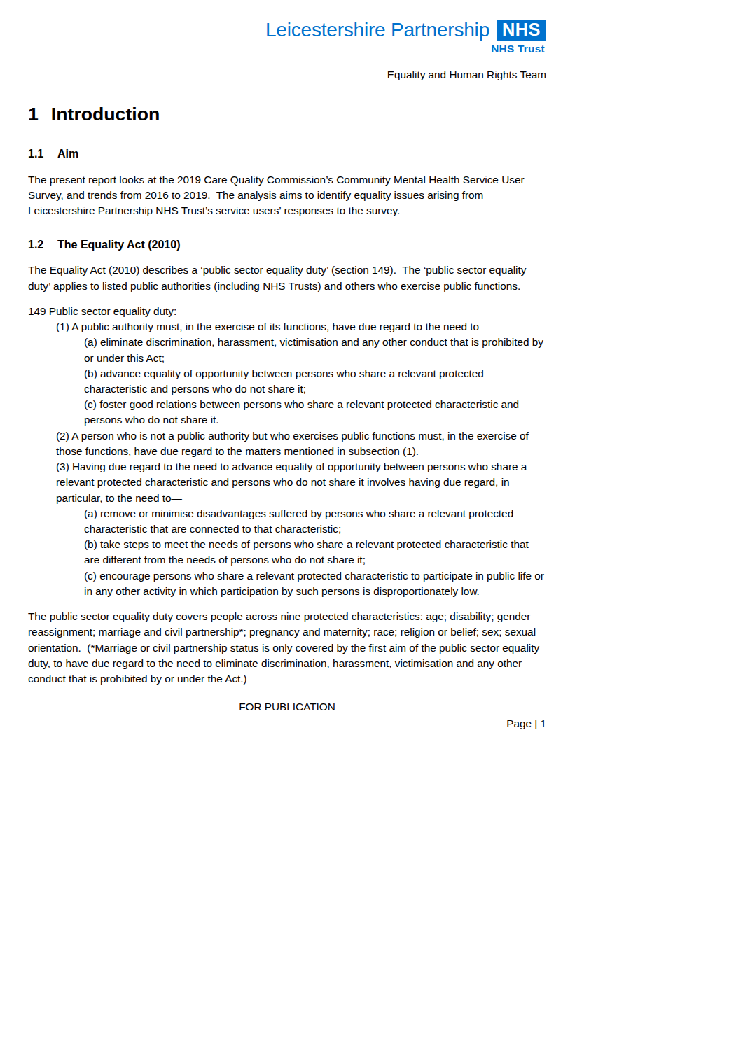Leicestershire Partnership NHS
NHS Trust
Equality and Human Rights Team
1 Introduction
1.1 Aim
The present report looks at the 2019 Care Quality Commission’s Community Mental Health Service User Survey, and trends from 2016 to 2019. The analysis aims to identify equality issues arising from Leicestershire Partnership NHS Trust’s service users’ responses to the survey.
1.2 The Equality Act (2010)
The Equality Act (2010) describes a ‘public sector equality duty’ (section 149). The ‘public sector equality duty’ applies to listed public authorities (including NHS Trusts) and others who exercise public functions.
149 Public sector equality duty:
(1) A public authority must, in the exercise of its functions, have due regard to the need to—
(a) eliminate discrimination, harassment, victimisation and any other conduct that is prohibited by or under this Act;
(b) advance equality of opportunity between persons who share a relevant protected characteristic and persons who do not share it;
(c) foster good relations between persons who share a relevant protected characteristic and persons who do not share it.
(2) A person who is not a public authority but who exercises public functions must, in the exercise of those functions, have due regard to the matters mentioned in subsection (1).
(3) Having due regard to the need to advance equality of opportunity between persons who share a relevant protected characteristic and persons who do not share it involves having due regard, in particular, to the need to—
(a) remove or minimise disadvantages suffered by persons who share a relevant protected characteristic that are connected to that characteristic;
(b) take steps to meet the needs of persons who share a relevant protected characteristic that are different from the needs of persons who do not share it;
(c) encourage persons who share a relevant protected characteristic to participate in public life or in any other activity in which participation by such persons is disproportionately low.
The public sector equality duty covers people across nine protected characteristics: age; disability; gender reassignment; marriage and civil partnership*; pregnancy and maternity; race; religion or belief; sex; sexual orientation. (*Marriage or civil partnership status is only covered by the first aim of the public sector equality duty, to have due regard to the need to eliminate discrimination, harassment, victimisation and any other conduct that is prohibited by or under the Act.)
FOR PUBLICATION
Page | 1